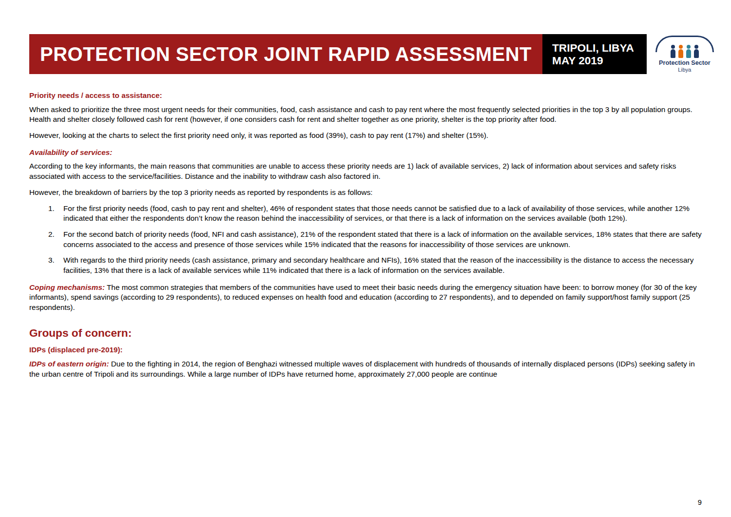PROTECTION SECTOR JOINT RAPID ASSESSMENT
TRIPOLI, LIBYA MAY 2019
Protection SectorLibya
Priority needs / access to assistance:
When asked to prioritize the three most urgent needs for their communities, food, cash assistance and cash to pay rent where the most frequently selected priorities in the top 3 by all population groups. Health and shelter closely followed cash for rent (however, if one considers cash for rent and shelter together as one priority, shelter is the top priority after food.
However, looking at the charts to select the first priority need only, it was reported as food (39%), cash to pay rent (17%) and shelter (15%).
Availability of services:
According to the key informants, the main reasons that communities are unable to access these priority needs are 1) lack of available services, 2) lack of information about services and safety risks associated with access to the service/facilities. Distance and the inability to withdraw cash also factored in.
However, the breakdown of barriers by the top 3 priority needs as reported by respondents is as follows:
For the first priority needs (food, cash to pay rent and shelter), 46% of respondent states that those needs cannot be satisfied due to a lack of availability of those services, while another 12% indicated that either the respondents don’t know the reason behind the inaccessibility of services, or that there is a lack of information on the services available (both 12%).
For the second batch of priority needs (food, NFI and cash assistance), 21% of the respondent stated that there is a lack of information on the available services, 18% states that there are safety concerns associated to the access and presence of those services while 15% indicated that the reasons for inaccessibility of those services are unknown.
With regards to the third priority needs (cash assistance, primary and secondary healthcare and NFIs), 16% stated that the reason of the inaccessibility is the distance to access the necessary facilities, 13% that there is a lack of available services while 11% indicated that there is a lack of information on the services available.
Coping mechanisms: The most common strategies that members of the communities have used to meet their basic needs during the emergency situation have been: to borrow money (for 30 of the key informants), spend savings (according to 29 respondents), to reduced expenses on health food and education (according to 27 respondents), and to depended on family support/host family support (25 respondents).
Groups of concern:
IDPs (displaced pre-2019):
IDPs of eastern origin: Due to the fighting in 2014, the region of Benghazi witnessed multiple waves of displacement with hundreds of thousands of internally displaced persons (IDPs) seeking safety in the urban centre of Tripoli and its surroundings. While a large number of IDPs have returned home, approximately 27,000 people are continue
9